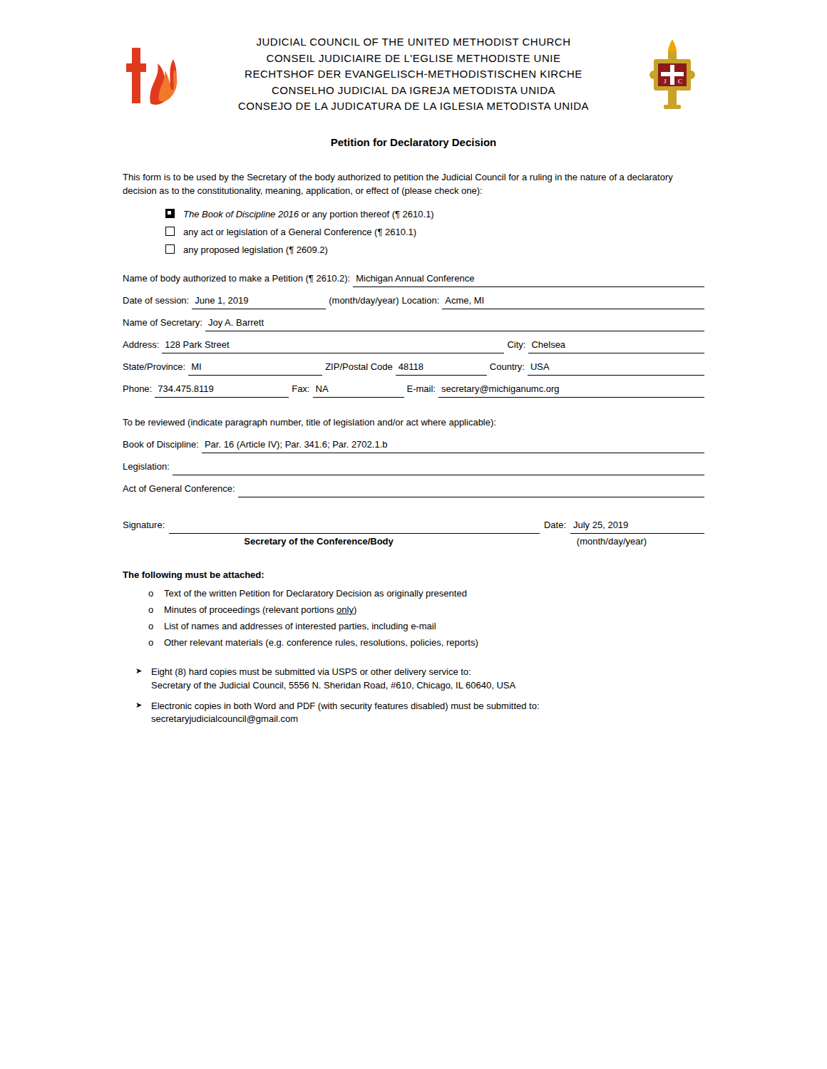JUDICIAL COUNCIL OF THE UNITED METHODIST CHURCH
CONSEIL JUDICIAIRE DE L'EGLISE METHODISTE UNIE
RECHTSHOF DER EVANGELISCH-METHODISTISCHEN KIRCHE
CONSELHO JUDICIAL DA IGREJA METODISTA UNIDA
CONSEJO DE LA JUDICATURA DE LA IGLESIA METODISTA UNIDA
J C
Petition for Declaratory Decision
This form is to be used by the Secretary of the body authorized to petition the Judicial Council for a ruling in the nature of a declaratory decision as to the constitutionality, meaning, application, or effect of (please check one):
The Book of Discipline 2016 or any portion thereof (¶ 2610.1)
any act or legislation of a General Conference (¶ 2610.1)
any proposed legislation (¶ 2609.2)
Name of body authorized to make a Petition (¶ 2610.2): Michigan Annual Conference
Date of session: June 1, 2019 (month/day/year) Location: Acme, MI
Name of Secretary: Joy A. Barrett
Address: 128 Park Street City: Chelsea
State/Province: MI ZIP/Postal Code 48118 Country: USA
Phone: 734.475.8119 Fax: NA E-mail: secretary@michiganumc.org
To be reviewed (indicate paragraph number, title of legislation and/or act where applicable):
Book of Discipline: Par. 16 (Article IV); Par. 341.6; Par. 2702.1.b
Legislation:
Act of General Conference:
Signature: Date: July 25, 2019
Secretary of the Conference/Body (month/day/year)
The following must be attached:
Text of the written Petition for Declaratory Decision as originally presented
Minutes of proceedings (relevant portions only)
List of names and addresses of interested parties, including e-mail
Other relevant materials (e.g. conference rules, resolutions, policies, reports)
Eight (8) hard copies must be submitted via USPS or other delivery service to:
Secretary of the Judicial Council, 5556 N. Sheridan Road, #610, Chicago, IL 60640, USA
Electronic copies in both Word and PDF (with security features disabled) must be submitted to:
secretaryjudicialcouncil@gmail.com